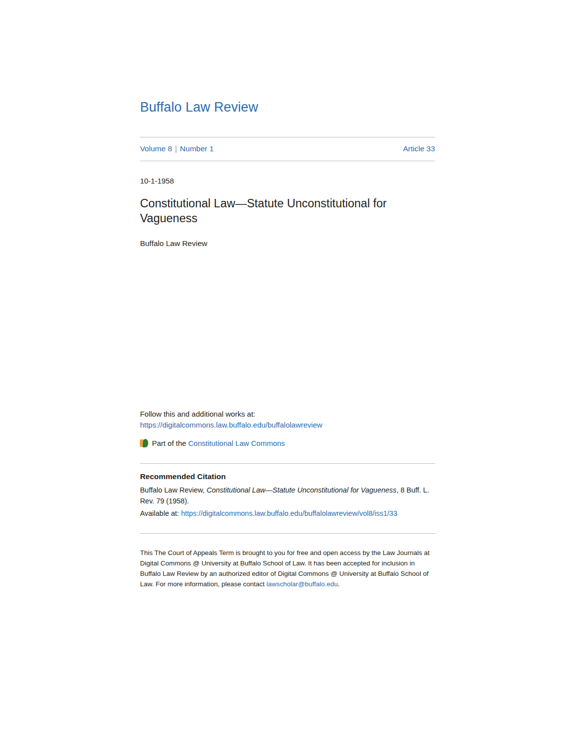Buffalo Law Review
Volume 8|Number 1
Article 33
10-1-1958
Constitutional Law—Statute Unconstitutional for Vagueness
Buffalo Law Review
Follow this and additional works at: https://digitalcommons.law.buffalo.edu/buffalolawreview
Part of the Constitutional Law Commons
Recommended Citation
Buffalo Law Review, Constitutional Law—Statute Unconstitutional for Vagueness, 8 Buff. L. Rev. 79 (1958).
Available at: https://digitalcommons.law.buffalo.edu/buffalolawreview/vol8/iss1/33
This The Court of Appeals Term is brought to you for free and open access by the Law Journals at Digital Commons @ University at Buffalo School of Law. It has been accepted for inclusion in Buffalo Law Review by an authorized editor of Digital Commons @ University at Buffalo School of Law. For more information, please contact lawscholar@buffalo.edu.